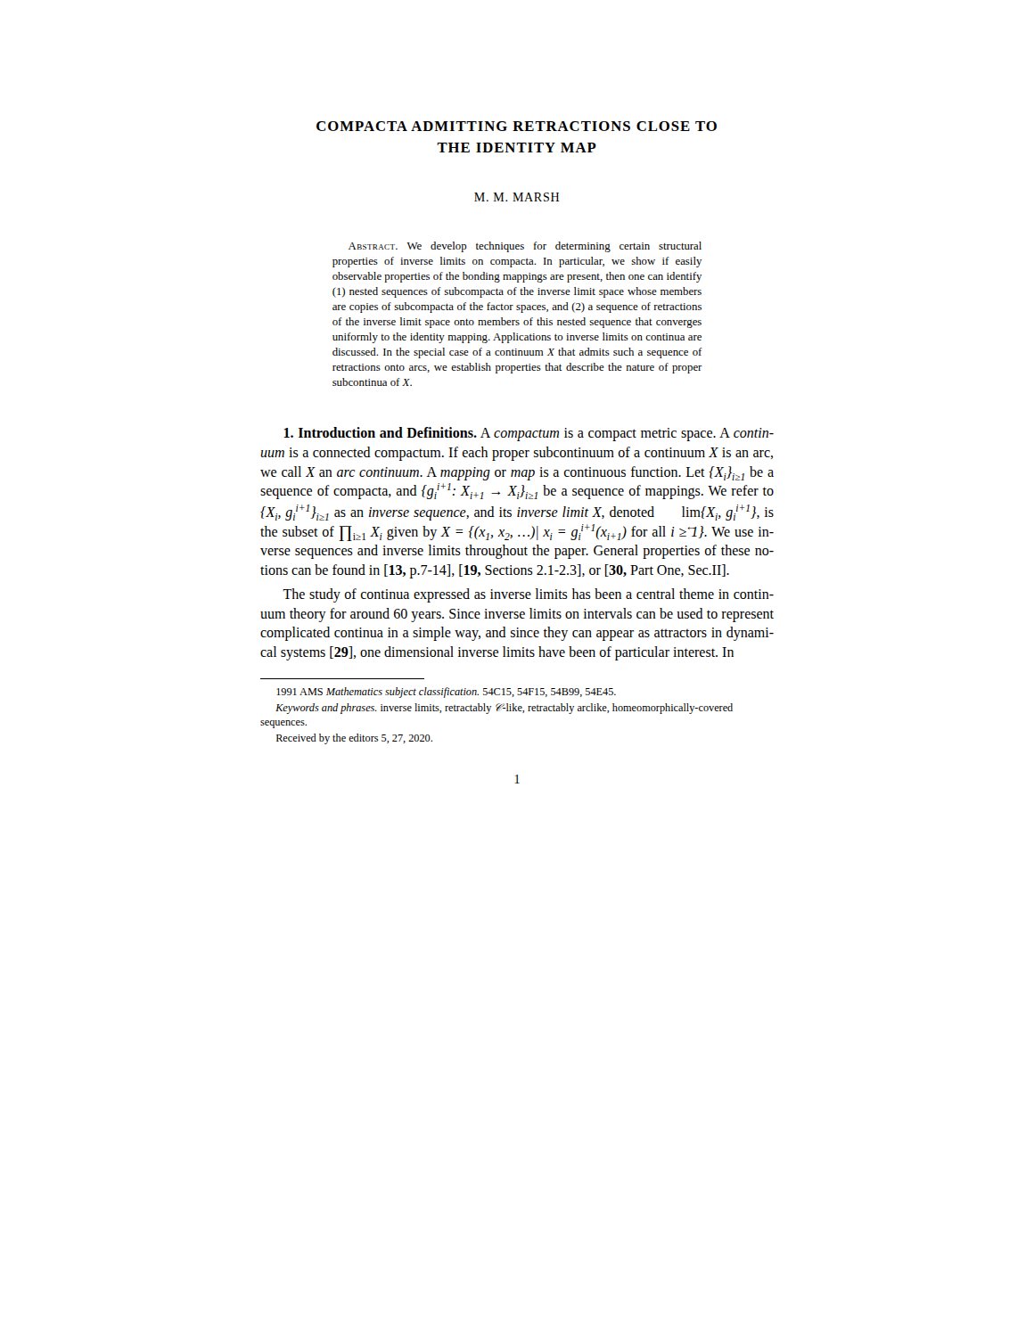Compacta Admitting Retractions Close to
the Identity Map
M. M. Marsh
Abstract. We develop techniques for determining certain structural properties of inverse limits on compacta. In particular, we show if easily observable properties of the bonding mappings are present, then one can identify (1) nested sequences of subcompacta of the inverse limit space whose members are copies of subcompacta of the factor spaces, and (2) a sequence of retractions of the inverse limit space onto members of this nested sequence that converges uniformly to the identity mapping. Applications to inverse limits on continua are discussed. In the special case of a continuum X that admits such a sequence of retractions onto arcs, we establish properties that describe the nature of proper subcontinua of X.
1. Introduction and Definitions. A compactum is a compact metric space. A continuum is a connected compactum. If each proper subcontinuum of a continuum X is an arc, we call X an arc continuum. A mapping or map is a continuous function. Let {Xi}i≥1 be a sequence of compacta, and {gii+1: Xi+1 → Xi}i≥1 be a sequence of mappings. We refer to {Xi, gii+1}i≥1 as an inverse sequence, and its inverse limit X, denoted lim←{Xi, gii+1}, is the subset of ∏i≥1 Xi given by X = {(x1, x2, …)| xi = gii+1(xi+1) for all i ≥ 1}. We use inverse sequences and inverse limits throughout the paper. General properties of these notions can be found in [13, p.7-14], [19, Sections 2.1-2.3], or [30, Part One, Sec.II].
The study of continua expressed as inverse limits has been a central theme in continuum theory for around 60 years. Since inverse limits on intervals can be used to represent complicated continua in a simple way, and since they can appear as attractors in dynamical systems [29], one dimensional inverse limits have been of particular interest. In
1991 AMS Mathematics subject classification. 54C15, 54F15, 54B99, 54E45.
Keywords and phrases. inverse limits, retractably 𝒞-like, retractably arclike, homeomorphically-covered sequences.
Received by the editors 5, 27, 2020.
1